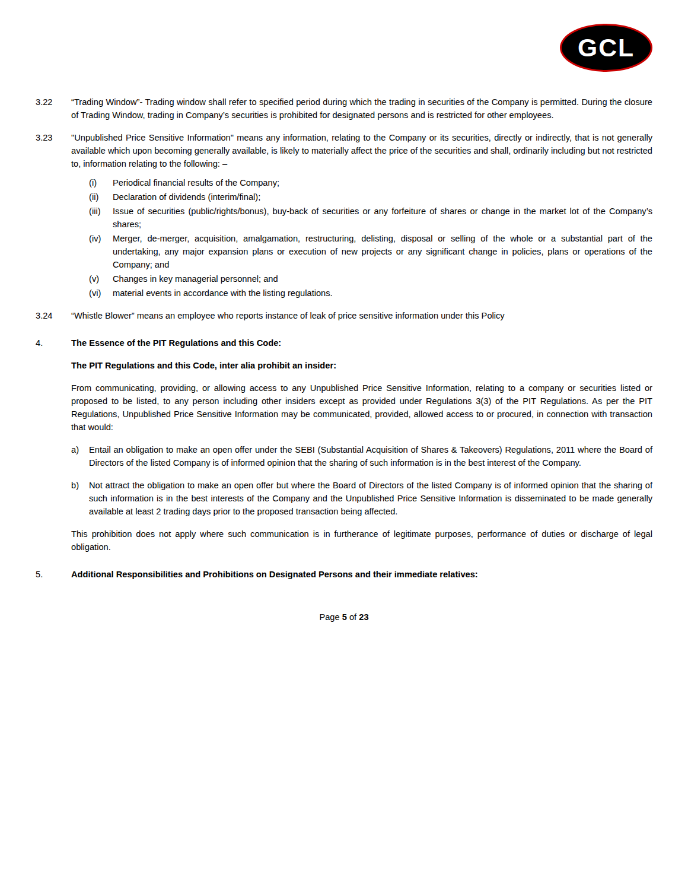GCL
3.22 “Trading Window”- Trading window shall refer to specified period during which the trading in securities of the Company is permitted. During the closure of Trading Window, trading in Company’s securities is prohibited for designated persons and is restricted for other employees.
3.23 "Unpublished Price Sensitive Information" means any information, relating to the Company or its securities, directly or indirectly, that is not generally available which upon becoming generally available, is likely to materially affect the price of the securities and shall, ordinarily including but not restricted to, information relating to the following: –
(i) Periodical financial results of the Company;
(ii) Declaration of dividends (interim/final);
(iii) Issue of securities (public/rights/bonus), buy-back of securities or any forfeiture of shares or change in the market lot of the Company’s shares;
(iv) Merger, de-merger, acquisition, amalgamation, restructuring, delisting, disposal or selling of the whole or a substantial part of the undertaking, any major expansion plans or execution of new projects or any significant change in policies, plans or operations of the Company; and
(v) Changes in key managerial personnel; and
(vi) material events in accordance with the listing regulations.
3.24 “Whistle Blower” means an employee who reports instance of leak of price sensitive information under this Policy
4. The Essence of the PIT Regulations and this Code:
The PIT Regulations and this Code, inter alia prohibit an insider:
From communicating, providing, or allowing access to any Unpublished Price Sensitive Information, relating to a company or securities listed or proposed to be listed, to any person including other insiders except as provided under Regulations 3(3) of the PIT Regulations. As per the PIT Regulations, Unpublished Price Sensitive Information may be communicated, provided, allowed access to or procured, in connection with transaction that would:
a) Entail an obligation to make an open offer under the SEBI (Substantial Acquisition of Shares & Takeovers) Regulations, 2011 where the Board of Directors of the listed Company is of informed opinion that the sharing of such information is in the best interest of the Company.
b) Not attract the obligation to make an open offer but where the Board of Directors of the listed Company is of informed opinion that the sharing of such information is in the best interests of the Company and the Unpublished Price Sensitive Information is disseminated to be made generally available at least 2 trading days prior to the proposed transaction being affected.
This prohibition does not apply where such communication is in furtherance of legitimate purposes, performance of duties or discharge of legal obligation.
5. Additional Responsibilities and Prohibitions on Designated Persons and their immediate relatives:
Page 5 of 23